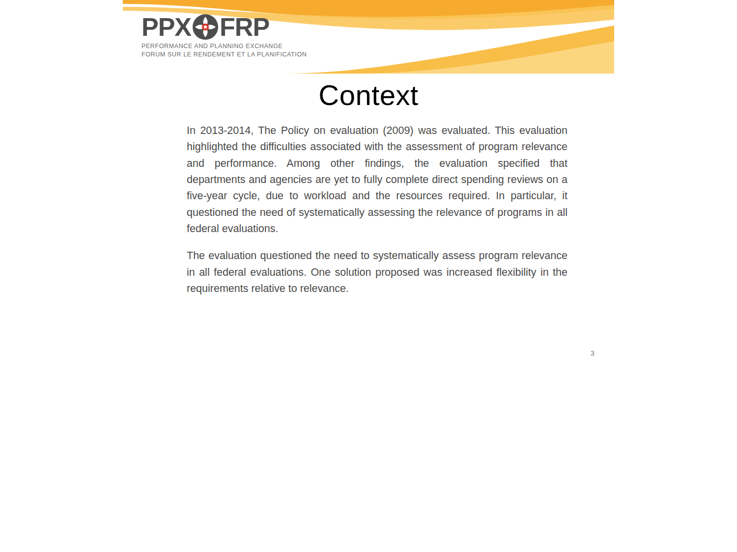PPX FRP
Performance and Planning Exchange
Forum sur le rendement et la planification
Context
In 2013-2014, The Policy on evaluation (2009) was evaluated. This evaluation highlighted the difficulties associated with the assessment of program relevance and performance. Among other findings, the evaluation specified that departments and agencies are yet to fully complete direct spending reviews on a five-year cycle, due to workload and the resources required. In particular, it questioned the need of systematically assessing the relevance of programs in all federal evaluations.
The evaluation questioned the need to systematically assess program relevance in all federal evaluations. One solution proposed was increased flexibility in the requirements relative to relevance.
3